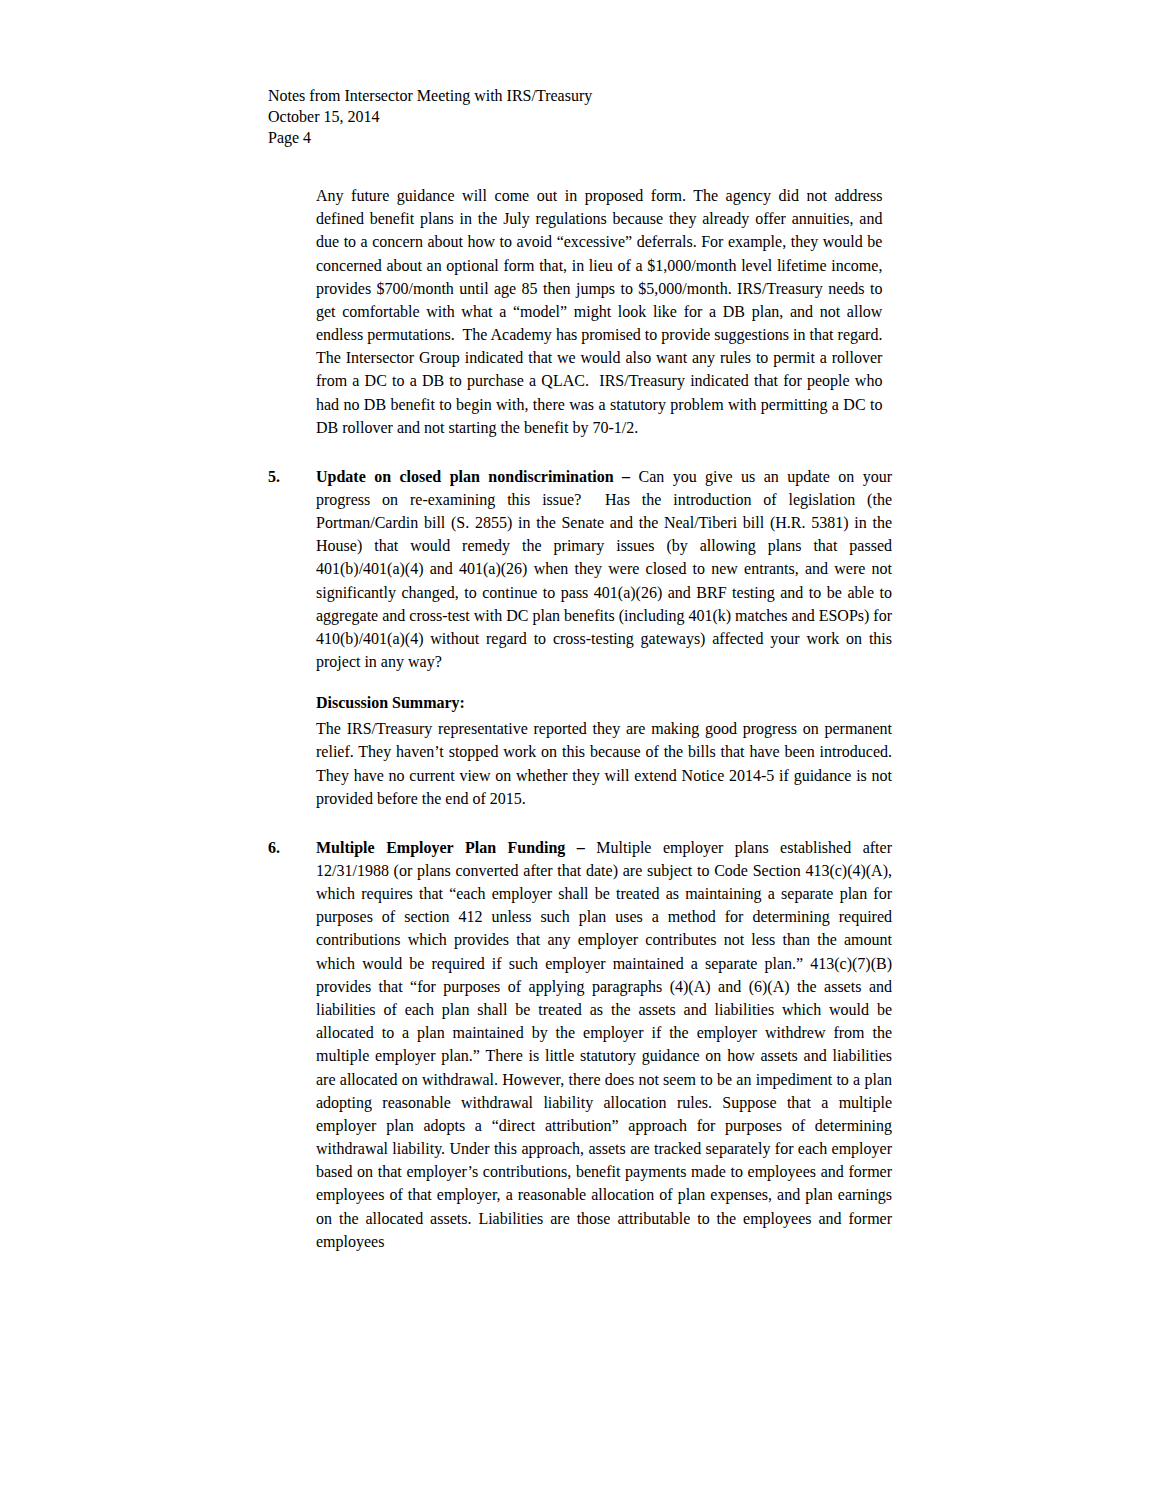Notes from Intersector Meeting with IRS/Treasury
October 15, 2014
Page 4
Any future guidance will come out in proposed form. The agency did not address defined benefit plans in the July regulations because they already offer annuities, and due to a concern about how to avoid “excessive” deferrals. For example, they would be concerned about an optional form that, in lieu of a $1,000/month level lifetime income, provides $700/month until age 85 then jumps to $5,000/month. IRS/Treasury needs to get comfortable with what a “model” might look like for a DB plan, and not allow endless permutations. The Academy has promised to provide suggestions in that regard. The Intersector Group indicated that we would also want any rules to permit a rollover from a DC to a DB to purchase a QLAC. IRS/Treasury indicated that for people who had no DB benefit to begin with, there was a statutory problem with permitting a DC to DB rollover and not starting the benefit by 70-1/2.
5.
Update on closed plan nondiscrimination – Can you give us an update on your progress on re-examining this issue? Has the introduction of legislation (the Portman/Cardin bill (S. 2855) in the Senate and the Neal/Tiberi bill (H.R. 5381) in the House) that would remedy the primary issues (by allowing plans that passed 401(b)/401(a)(4) and 401(a)(26) when they were closed to new entrants, and were not significantly changed, to continue to pass 401(a)(26) and BRF testing and to be able to aggregate and cross-test with DC plan benefits (including 401(k) matches and ESOPs) for 410(b)/401(a)(4) without regard to cross-testing gateways) affected your work on this project in any way?
Discussion Summary:
The IRS/Treasury representative reported they are making good progress on permanent relief. They haven’t stopped work on this because of the bills that have been introduced. They have no current view on whether they will extend Notice 2014-5 if guidance is not provided before the end of 2015.
6.
Multiple Employer Plan Funding – Multiple employer plans established after 12/31/1988 (or plans converted after that date) are subject to Code Section 413(c)(4)(A), which requires that “each employer shall be treated as maintaining a separate plan for purposes of section 412 unless such plan uses a method for determining required contributions which provides that any employer contributes not less than the amount which would be required if such employer maintained a separate plan.” 413(c)(7)(B) provides that “for purposes of applying paragraphs (4)(A) and (6)(A) the assets and liabilities of each plan shall be treated as the assets and liabilities which would be allocated to a plan maintained by the employer if the employer withdrew from the multiple employer plan.” There is little statutory guidance on how assets and liabilities are allocated on withdrawal. However, there does not seem to be an impediment to a plan adopting reasonable withdrawal liability allocation rules. Suppose that a multiple employer plan adopts a “direct attribution” approach for purposes of determining withdrawal liability. Under this approach, assets are tracked separately for each employer based on that employer’s contributions, benefit payments made to employees and former employees of that employer, a reasonable allocation of plan expenses, and plan earnings on the allocated assets. Liabilities are those attributable to the employees and former employees